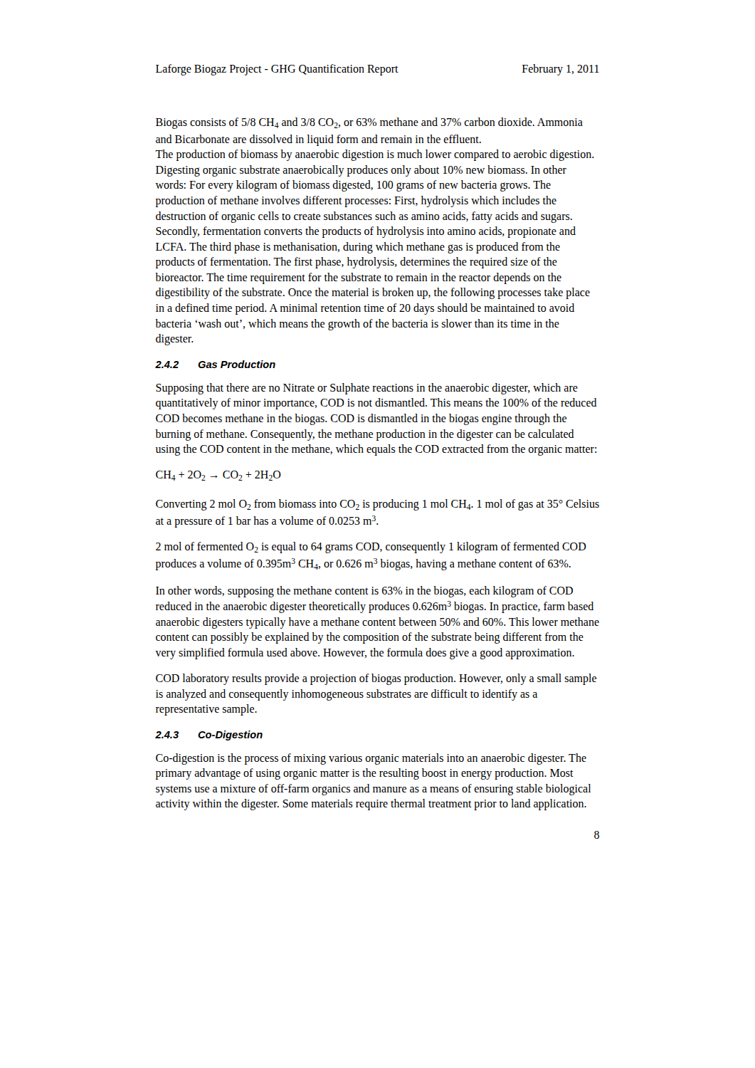Laforge Biogaz Project - GHG Quantification Report
February 1, 2011
Biogas consists of 5/8 CH4 and 3/8 CO2, or 63% methane and 37% carbon dioxide. Ammonia and Bicarbonate are dissolved in liquid form and remain in the effluent.
The production of biomass by anaerobic digestion is much lower compared to aerobic digestion. Digesting organic substrate anaerobically produces only about 10% new biomass. In other words: For every kilogram of biomass digested, 100 grams of new bacteria grows. The production of methane involves different processes: First, hydrolysis which includes the destruction of organic cells to create substances such as amino acids, fatty acids and sugars. Secondly, fermentation converts the products of hydrolysis into amino acids, propionate and LCFA. The third phase is methanisation, during which methane gas is produced from the products of fermentation. The first phase, hydrolysis, determines the required size of the bioreactor. The time requirement for the substrate to remain in the reactor depends on the digestibility of the substrate. Once the material is broken up, the following processes take place in a defined time period. A minimal retention time of 20 days should be maintained to avoid bacteria ‘wash out’, which means the growth of the bacteria is slower than its time in the digester.
2.4.2 Gas Production
Supposing that there are no Nitrate or Sulphate reactions in the anaerobic digester, which are quantitatively of minor importance, COD is not dismantled. This means the 100% of the reduced COD becomes methane in the biogas. COD is dismantled in the biogas engine through the burning of methane. Consequently, the methane production in the digester can be calculated using the COD content in the methane, which equals the COD extracted from the organic matter:
CH4 + 2O2 → CO2 + 2H2O
Converting 2 mol O2 from biomass into CO2 is producing 1 mol CH4. 1 mol of gas at 35° Celsius at a pressure of 1 bar has a volume of 0.0253 m3.
2 mol of fermented O2 is equal to 64 grams COD, consequently 1 kilogram of fermented COD produces a volume of 0.395m3 CH4, or 0.626 m3 biogas, having a methane content of 63%.
In other words, supposing the methane content is 63% in the biogas, each kilogram of COD reduced in the anaerobic digester theoretically produces 0.626m3 biogas. In practice, farm based anaerobic digesters typically have a methane content between 50% and 60%. This lower methane content can possibly be explained by the composition of the substrate being different from the very simplified formula used above. However, the formula does give a good approximation.
COD laboratory results provide a projection of biogas production. However, only a small sample is analyzed and consequently inhomogeneous substrates are difficult to identify as a representative sample.
2.4.3 Co-Digestion
Co-digestion is the process of mixing various organic materials into an anaerobic digester. The primary advantage of using organic matter is the resulting boost in energy production. Most systems use a mixture of off-farm organics and manure as a means of ensuring stable biological activity within the digester. Some materials require thermal treatment prior to land application.
8